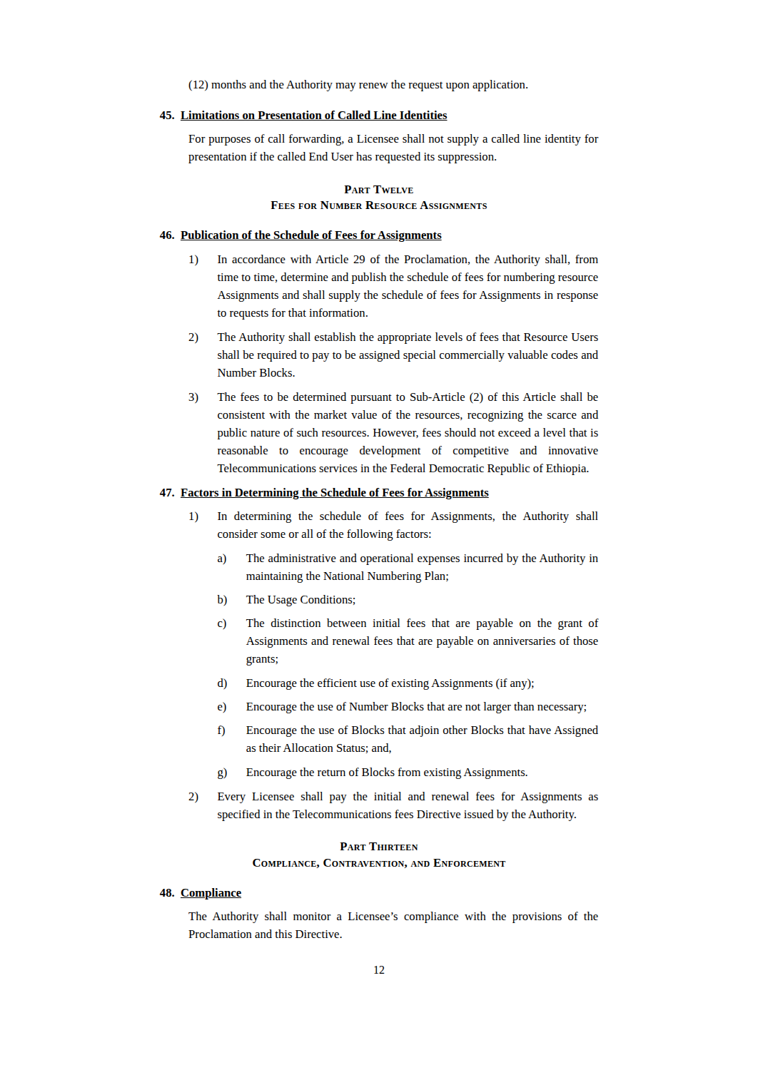(12) months and the Authority may renew the request upon application.
45. Limitations on Presentation of Called Line Identities
For purposes of call forwarding, a Licensee shall not supply a called line identity for presentation if the called End User has requested its suppression.
Part Twelve Fees for Number Resource Assignments
46. Publication of the Schedule of Fees for Assignments
In accordance with Article 29 of the Proclamation, the Authority shall, from time to time, determine and publish the schedule of fees for numbering resource Assignments and shall supply the schedule of fees for Assignments in response to requests for that information.
The Authority shall establish the appropriate levels of fees that Resource Users shall be required to pay to be assigned special commercially valuable codes and Number Blocks.
The fees to be determined pursuant to Sub-Article (2) of this Article shall be consistent with the market value of the resources, recognizing the scarce and public nature of such resources. However, fees should not exceed a level that is reasonable to encourage development of competitive and innovative Telecommunications services in the Federal Democratic Republic of Ethiopia.
47. Factors in Determining the Schedule of Fees for Assignments
In determining the schedule of fees for Assignments, the Authority shall consider some or all of the following factors:
The administrative and operational expenses incurred by the Authority in maintaining the National Numbering Plan;
The Usage Conditions;
The distinction between initial fees that are payable on the grant of Assignments and renewal fees that are payable on anniversaries of those grants;
Encourage the efficient use of existing Assignments (if any);
Encourage the use of Number Blocks that are not larger than necessary;
Encourage the use of Blocks that adjoin other Blocks that have Assigned as their Allocation Status; and,
Encourage the return of Blocks from existing Assignments.
Every Licensee shall pay the initial and renewal fees for Assignments as specified in the Telecommunications fees Directive issued by the Authority.
Part Thirteen Compliance, Contravention, and Enforcement
48. Compliance
The Authority shall monitor a Licensee’s compliance with the provisions of the Proclamation and this Directive.
12